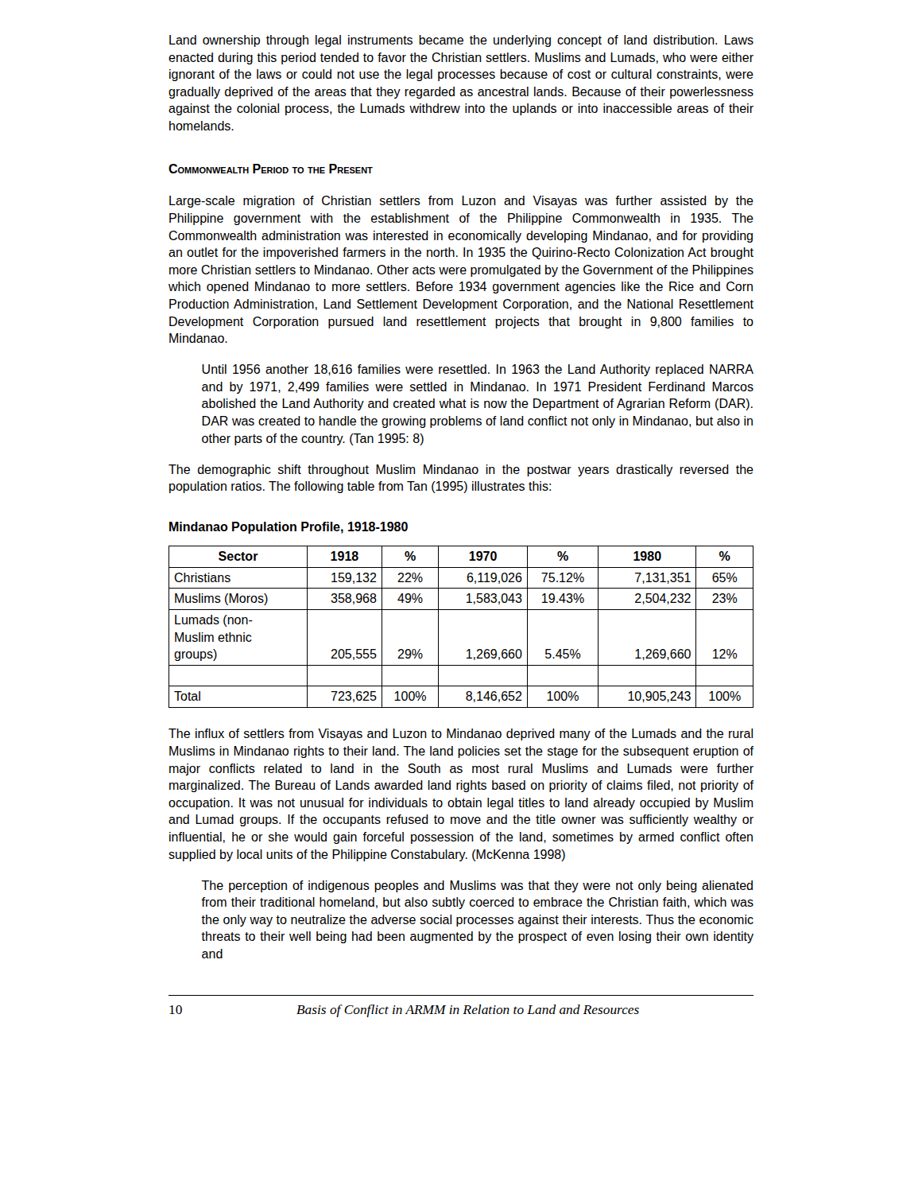Land ownership through legal instruments became the underlying concept of land distribution. Laws enacted during this period tended to favor the Christian settlers. Muslims and Lumads, who were either ignorant of the laws or could not use the legal processes because of cost or cultural constraints, were gradually deprived of the areas that they regarded as ancestral lands. Because of their powerlessness against the colonial process, the Lumads withdrew into the uplands or into inaccessible areas of their homelands.
Commonwealth Period to the Present
Large-scale migration of Christian settlers from Luzon and Visayas was further assisted by the Philippine government with the establishment of the Philippine Commonwealth in 1935. The Commonwealth administration was interested in economically developing Mindanao, and for providing an outlet for the impoverished farmers in the north. In 1935 the Quirino-Recto Colonization Act brought more Christian settlers to Mindanao. Other acts were promulgated by the Government of the Philippines which opened Mindanao to more settlers. Before 1934 government agencies like the Rice and Corn Production Administration, Land Settlement Development Corporation, and the National Resettlement Development Corporation pursued land resettlement projects that brought in 9,800 families to Mindanao.
Until 1956 another 18,616 families were resettled. In 1963 the Land Authority replaced NARRA and by 1971, 2,499 families were settled in Mindanao. In 1971 President Ferdinand Marcos abolished the Land Authority and created what is now the Department of Agrarian Reform (DAR). DAR was created to handle the growing problems of land conflict not only in Mindanao, but also in other parts of the country. (Tan 1995: 8)
The demographic shift throughout Muslim Mindanao in the postwar years drastically reversed the population ratios. The following table from Tan (1995) illustrates this:
Mindanao Population Profile, 1918-1980
| Sector | 1918 | % | 1970 | % | 1980 | % |
| --- | --- | --- | --- | --- | --- | --- |
| Christians | 159,132 | 22% | 6,119,026 | 75.12% | 7,131,351 | 65% |
| Muslims (Moros) | 358,968 | 49% | 1,583,043 | 19.43% | 2,504,232 | 23% |
| Lumads (non- Muslim ethnic groups) | 205,555 | 29% | 1,269,660 | 5.45% | 1,269,660 | 12% |
| Total | 723,625 | 100% | 8,146,652 | 100% | 10,905,243 | 100% |
The influx of settlers from Visayas and Luzon to Mindanao deprived many of the Lumads and the rural Muslims in Mindanao rights to their land. The land policies set the stage for the subsequent eruption of major conflicts related to land in the South as most rural Muslims and Lumads were further marginalized. The Bureau of Lands awarded land rights based on priority of claims filed, not priority of occupation. It was not unusual for individuals to obtain legal titles to land already occupied by Muslim and Lumad groups. If the occupants refused to move and the title owner was sufficiently wealthy or influential, he or she would gain forceful possession of the land, sometimes by armed conflict often supplied by local units of the Philippine Constabulary. (McKenna 1998)
The perception of indigenous peoples and Muslims was that they were not only being alienated from their traditional homeland, but also subtly coerced to embrace the Christian faith, which was the only way to neutralize the adverse social processes against their interests. Thus the economic threats to their well being had been augmented by the prospect of even losing their own identity and
10
Basis of Conflict in ARMM in Relation to Land and Resources